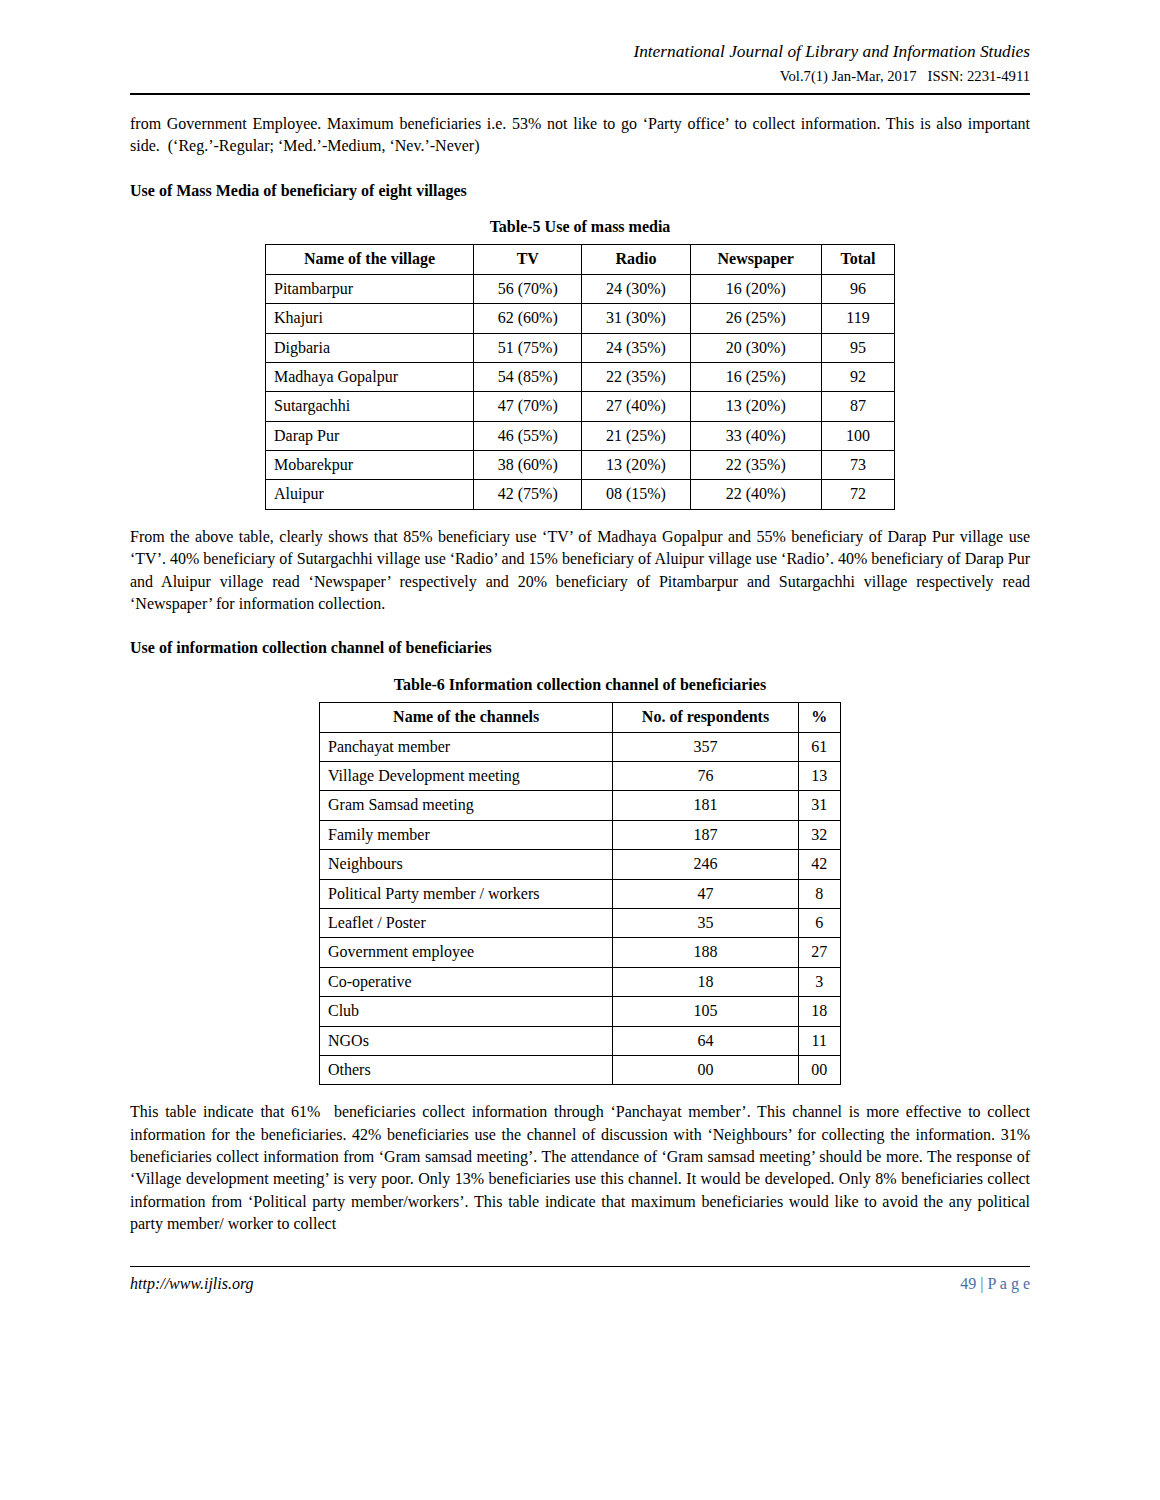International Journal of Library and Information Studies
Vol.7(1) Jan-Mar, 2017 ISSN: 2231-4911
from Government Employee. Maximum beneficiaries i.e. 53% not like to go ‘Party office’ to collect information. This is also important side. (‘Reg.’-Regular; ‘Med.’-Medium, ‘Nev.’-Never)
Use of Mass Media of beneficiary of eight villages
Table-5 Use of mass media
| Name of the village | TV | Radio | Newspaper | Total |
| --- | --- | --- | --- | --- |
| Pitambarpur | 56 (70%) | 24 (30%) | 16 (20%) | 96 |
| Khajuri | 62 (60%) | 31 (30%) | 26 (25%) | 119 |
| Digbaria | 51 (75%) | 24 (35%) | 20 (30%) | 95 |
| Madhaya Gopalpur | 54 (85%) | 22 (35%) | 16 (25%) | 92 |
| Sutargachhi | 47 (70%) | 27 (40%) | 13 (20%) | 87 |
| Darap Pur | 46 (55%) | 21 (25%) | 33 (40%) | 100 |
| Mobarekpur | 38 (60%) | 13 (20%) | 22 (35%) | 73 |
| Aluipur | 42 (75%) | 08 (15%) | 22 (40%) | 72 |
From the above table, clearly shows that 85% beneficiary use ‘TV’ of Madhaya Gopalpur and 55% beneficiary of Darap Pur village use ‘TV’. 40% beneficiary of Sutargachhi village use ‘Radio’ and 15% beneficiary of Aluipur village use ‘Radio’. 40% beneficiary of Darap Pur and Aluipur village read ‘Newspaper’ respectively and 20% beneficiary of Pitambarpur and Sutargachhi village respectively read ‘Newspaper’ for information collection.
Use of information collection channel of beneficiaries
Table-6 Information collection channel of beneficiaries
| Name of the channels | No. of respondents | % |
| --- | --- | --- |
| Panchayat member | 357 | 61 |
| Village Development meeting | 76 | 13 |
| Gram Samsad meeting | 181 | 31 |
| Family member | 187 | 32 |
| Neighbours | 246 | 42 |
| Political Party member / workers | 47 | 8 |
| Leaflet / Poster | 35 | 6 |
| Government employee | 188 | 27 |
| Co-operative | 18 | 3 |
| Club | 105 | 18 |
| NGOs | 64 | 11 |
| Others | 00 | 00 |
This table indicate that 61% beneficiaries collect information through ‘Panchayat member’. This channel is more effective to collect information for the beneficiaries. 42% beneficiaries use the channel of discussion with ‘Neighbours’ for collecting the information. 31% beneficiaries collect information from ‘Gram samsad meeting’. The attendance of ‘Gram samsad meeting’ should be more. The response of ‘Village development meeting’ is very poor. Only 13% beneficiaries use this channel. It would be developed. Only 8% beneficiaries collect information from ‘Political party member/workers’. This table indicate that maximum beneficiaries would like to avoid the any political party member/ worker to collect
http://www.ijlis.org 49 | P a g e